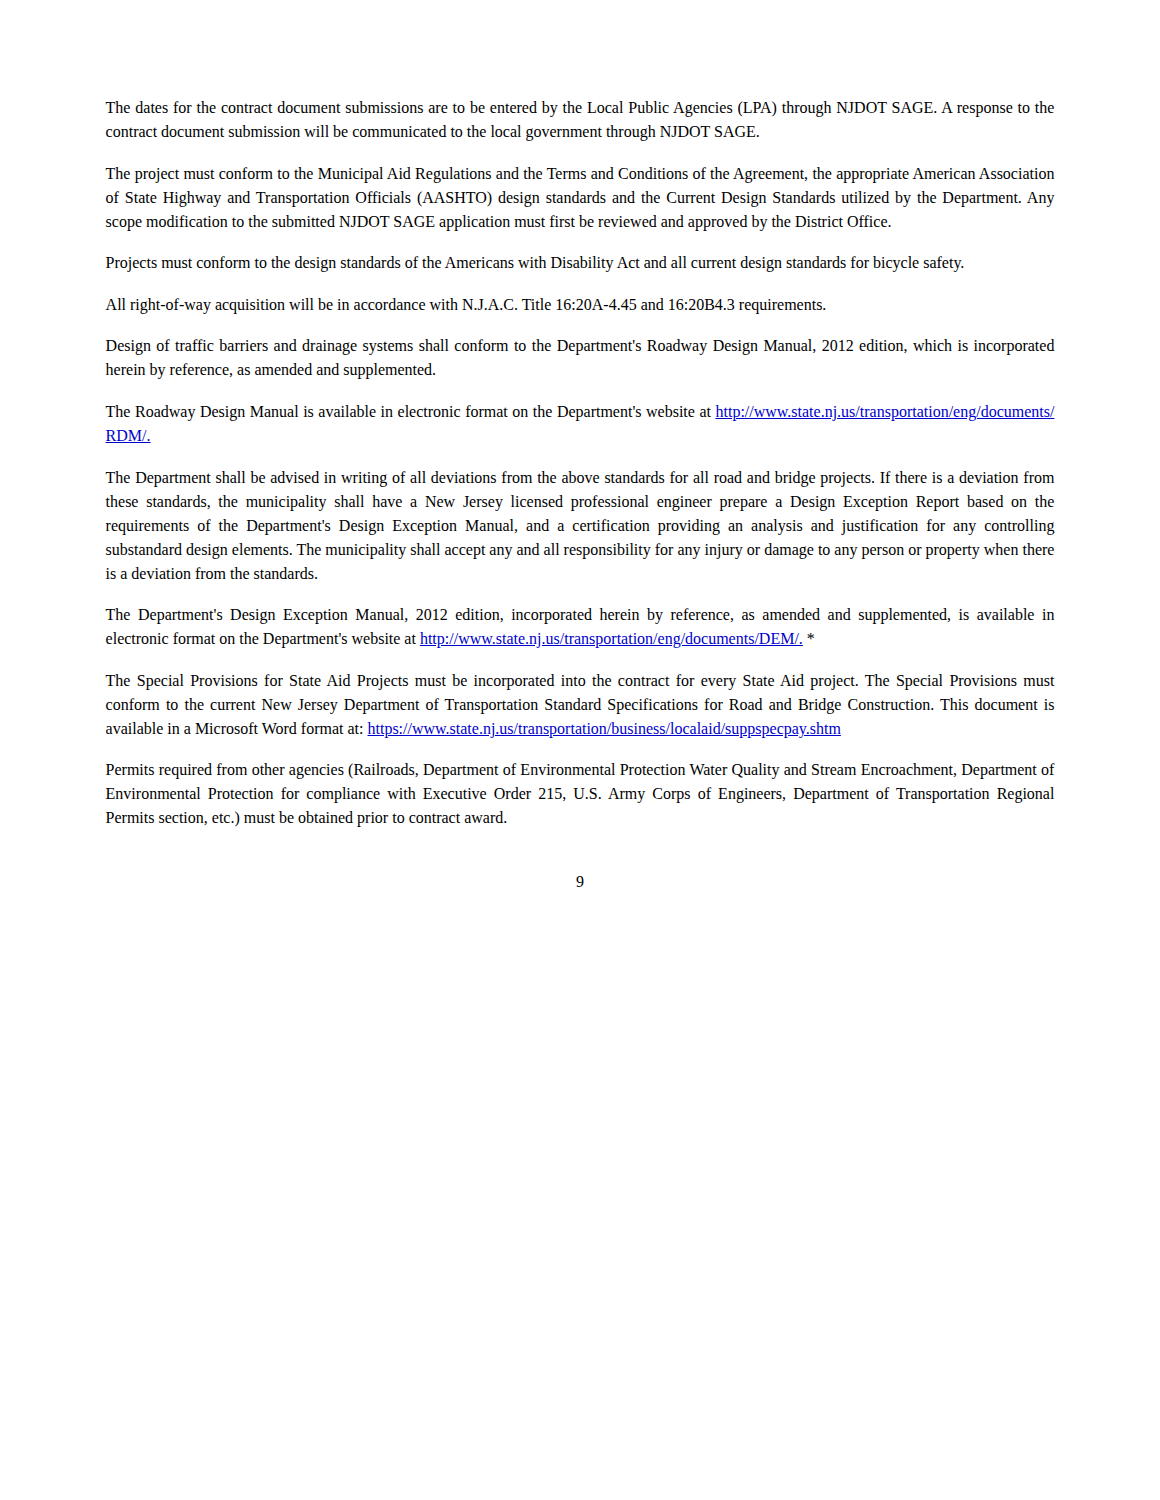The dates for the contract document submissions are to be entered by the Local Public Agencies (LPA) through NJDOT SAGE. A response to the contract document submission will be communicated to the local government through NJDOT SAGE.
The project must conform to the Municipal Aid Regulations and the Terms and Conditions of the Agreement, the appropriate American Association of State Highway and Transportation Officials (AASHTO) design standards and the Current Design Standards utilized by the Department. Any scope modification to the submitted NJDOT SAGE application must first be reviewed and approved by the District Office.
Projects must conform to the design standards of the Americans with Disability Act and all current design standards for bicycle safety.
All right-of-way acquisition will be in accordance with N.J.A.C. Title 16:20A-4.45 and 16:20B4.3 requirements.
Design of traffic barriers and drainage systems shall conform to the Department's Roadway Design Manual, 2012 edition, which is incorporated herein by reference, as amended and supplemented.
The Roadway Design Manual is available in electronic format on the Department's website at http://www.state.nj.us/transportation/eng/documents/RDM/.
The Department shall be advised in writing of all deviations from the above standards for all road and bridge projects. If there is a deviation from these standards, the municipality shall have a New Jersey licensed professional engineer prepare a Design Exception Report based on the requirements of the Department's Design Exception Manual, and a certification providing an analysis and justification for any controlling substandard design elements. The municipality shall accept any and all responsibility for any injury or damage to any person or property when there is a deviation from the standards.
The Department's Design Exception Manual, 2012 edition, incorporated herein by reference, as amended and supplemented, is available in electronic format on the Department's website at http://www.state.nj.us/transportation/eng/documents/DEM/. *
The Special Provisions for State Aid Projects must be incorporated into the contract for every State Aid project. The Special Provisions must conform to the current New Jersey Department of Transportation Standard Specifications for Road and Bridge Construction. This document is available in a Microsoft Word format at: https://www.state.nj.us/transportation/business/localaid/suppspecpay.shtm
Permits required from other agencies (Railroads, Department of Environmental Protection Water Quality and Stream Encroachment, Department of Environmental Protection for compliance with Executive Order 215, U.S. Army Corps of Engineers, Department of Transportation Regional Permits section, etc.) must be obtained prior to contract award.
9